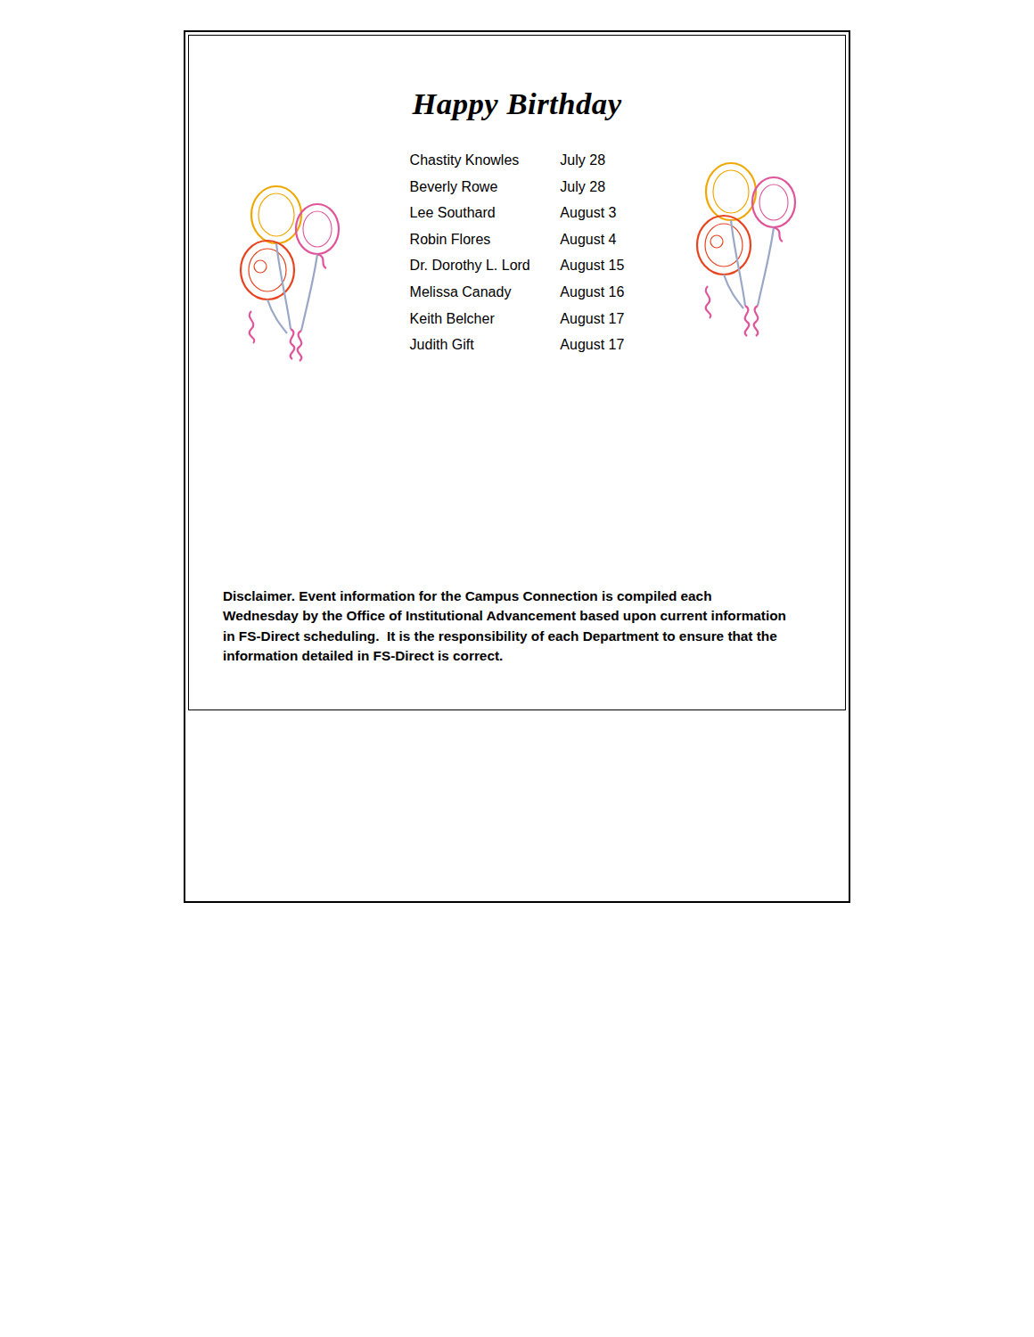Happy Birthday
| Chastity Knowles | July 28 |
| Beverly Rowe | July 28 |
| Lee Southard | August 3 |
| Robin Flores | August 4 |
| Dr. Dorothy L. Lord | August 15 |
| Melissa Canady | August 16 |
| Keith Belcher | August 17 |
| Judith Gift | August 17 |
Disclaimer. Event information for the Campus Connection is compiled each Wednesday by the Office of Institutional Advancement based upon current information in FS-Direct scheduling. It is the responsibility of each Department to ensure that the information detailed in FS-Direct is correct.